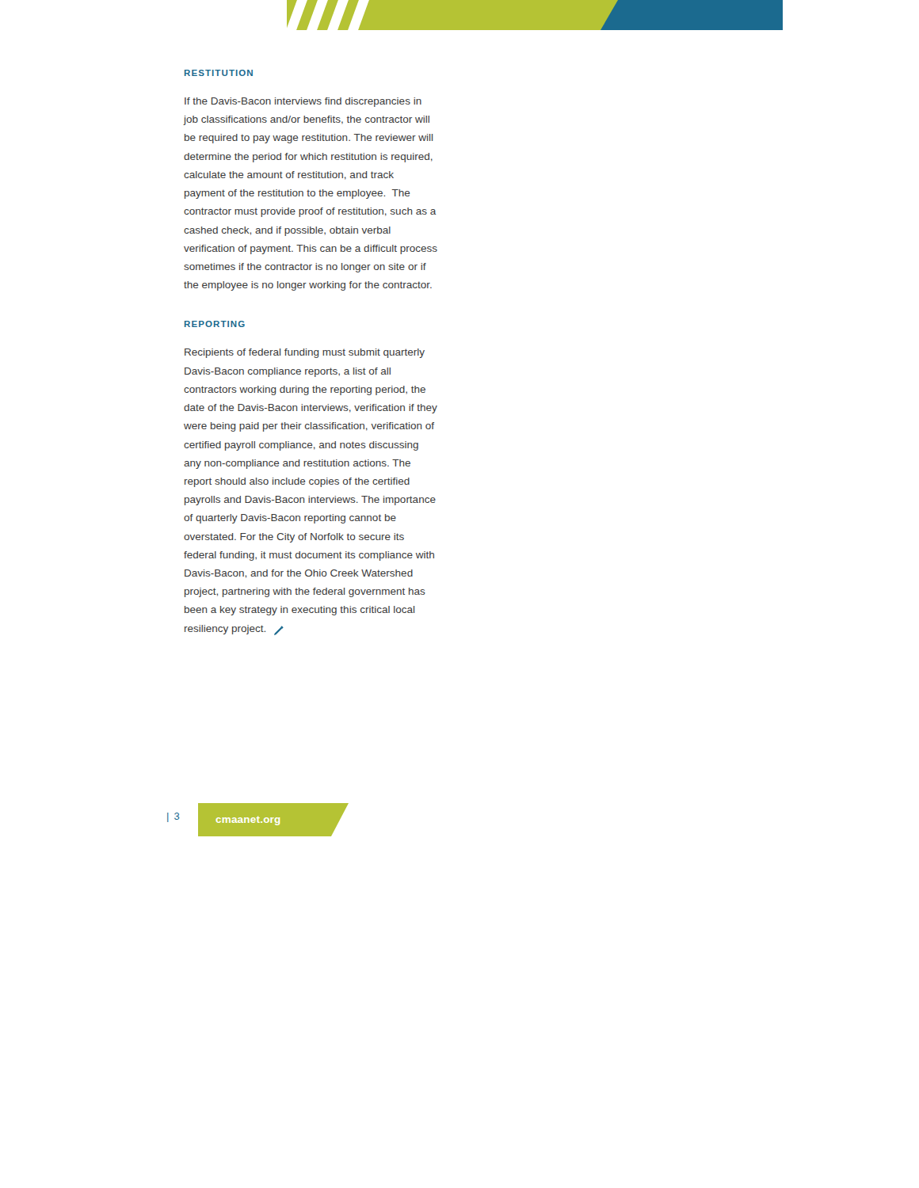Restitution
If the Davis-Bacon interviews find discrepancies in job classifications and/or benefits, the contractor will be required to pay wage restitution. The reviewer will determine the period for which restitution is required, calculate the amount of restitution, and track payment of the restitution to the employee. The contractor must provide proof of restitution, such as a cashed check, and if possible, obtain verbal verification of payment. This can be a difficult process sometimes if the contractor is no longer on site or if the employee is no longer working for the contractor.
Reporting
Recipients of federal funding must submit quarterly Davis-Bacon compliance reports, a list of all contractors working during the reporting period, the date of the Davis-Bacon interviews, verification if they were being paid per their classification, verification of certified payroll compliance, and notes discussing any non-compliance and restitution actions. The report should also include copies of the certified payrolls and Davis-Bacon interviews. The importance of quarterly Davis-Bacon reporting cannot be overstated. For the City of Norfolk to secure its federal funding, it must document its compliance with Davis-Bacon, and for the Ohio Creek Watershed project, partnering with the federal government has been a key strategy in executing this critical local resiliency project.
|3
cmaanet.org